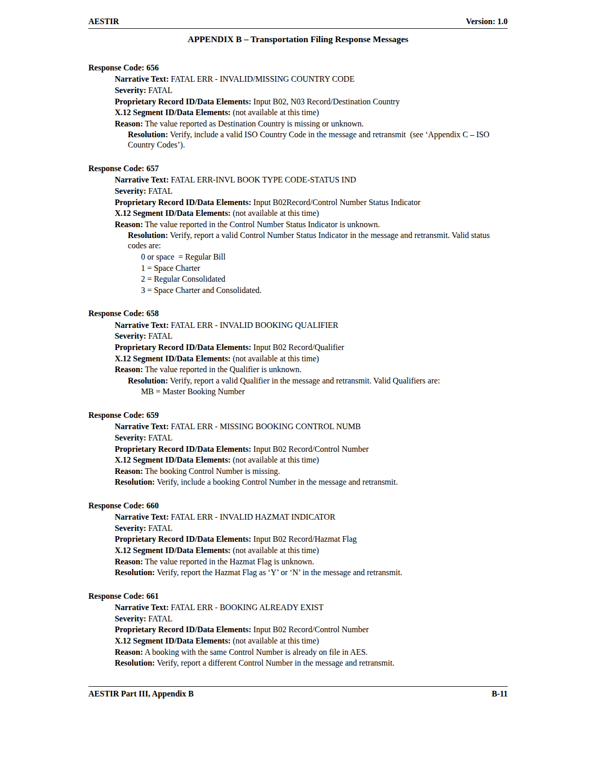AESTIR Version: 1.0
APPENDIX B – Transportation Filing Response Messages
Response Code: 656
Narrative Text: FATAL ERR - INVALID/MISSING COUNTRY CODE
Severity: FATAL
Proprietary Record ID/Data Elements: Input B02, N03 Record/Destination Country
X.12 Segment ID/Data Elements: (not available at this time)
Reason: The value reported as Destination Country is missing or unknown.
Resolution: Verify, include a valid ISO Country Code in the message and retransmit (see ‘Appendix C – ISO Country Codes’).
Response Code: 657
Narrative Text: FATAL ERR-INVL BOOK TYPE CODE-STATUS IND
Severity: FATAL
Proprietary Record ID/Data Elements: Input B02Record/Control Number Status Indicator
X.12 Segment ID/Data Elements: (not available at this time)
Reason: The value reported in the Control Number Status Indicator is unknown.
Resolution: Verify, report a valid Control Number Status Indicator in the message and retransmit. Valid status codes are:
0 or space = Regular Bill
1 = Space Charter
2 = Regular Consolidated
3 = Space Charter and Consolidated.
Response Code: 658
Narrative Text: FATAL ERR - INVALID BOOKING QUALIFIER
Severity: FATAL
Proprietary Record ID/Data Elements: Input B02 Record/Qualifier
X.12 Segment ID/Data Elements: (not available at this time)
Reason: The value reported in the Qualifier is unknown.
Resolution: Verify, report a valid Qualifier in the message and retransmit. Valid Qualifiers are:
MB = Master Booking Number
Response Code: 659
Narrative Text: FATAL ERR - MISSING BOOKING CONTROL NUMB
Severity: FATAL
Proprietary Record ID/Data Elements: Input B02 Record/Control Number
X.12 Segment ID/Data Elements: (not available at this time)
Reason: The booking Control Number is missing.
Resolution: Verify, include a booking Control Number in the message and retransmit.
Response Code: 660
Narrative Text: FATAL ERR - INVALID HAZMAT INDICATOR
Severity: FATAL
Proprietary Record ID/Data Elements: Input B02 Record/Hazmat Flag
X.12 Segment ID/Data Elements: (not available at this time)
Reason: The value reported in the Hazmat Flag is unknown.
Resolution: Verify, report the Hazmat Flag as ‘Y’ or ‘N’ in the message and retransmit.
Response Code: 661
Narrative Text: FATAL ERR - BOOKING ALREADY EXIST
Severity: FATAL
Proprietary Record ID/Data Elements: Input B02 Record/Control Number
X.12 Segment ID/Data Elements: (not available at this time)
Reason: A booking with the same Control Number is already on file in AES.
Resolution: Verify, report a different Control Number in the message and retransmit.
AESTIR Part III, Appendix B B-11